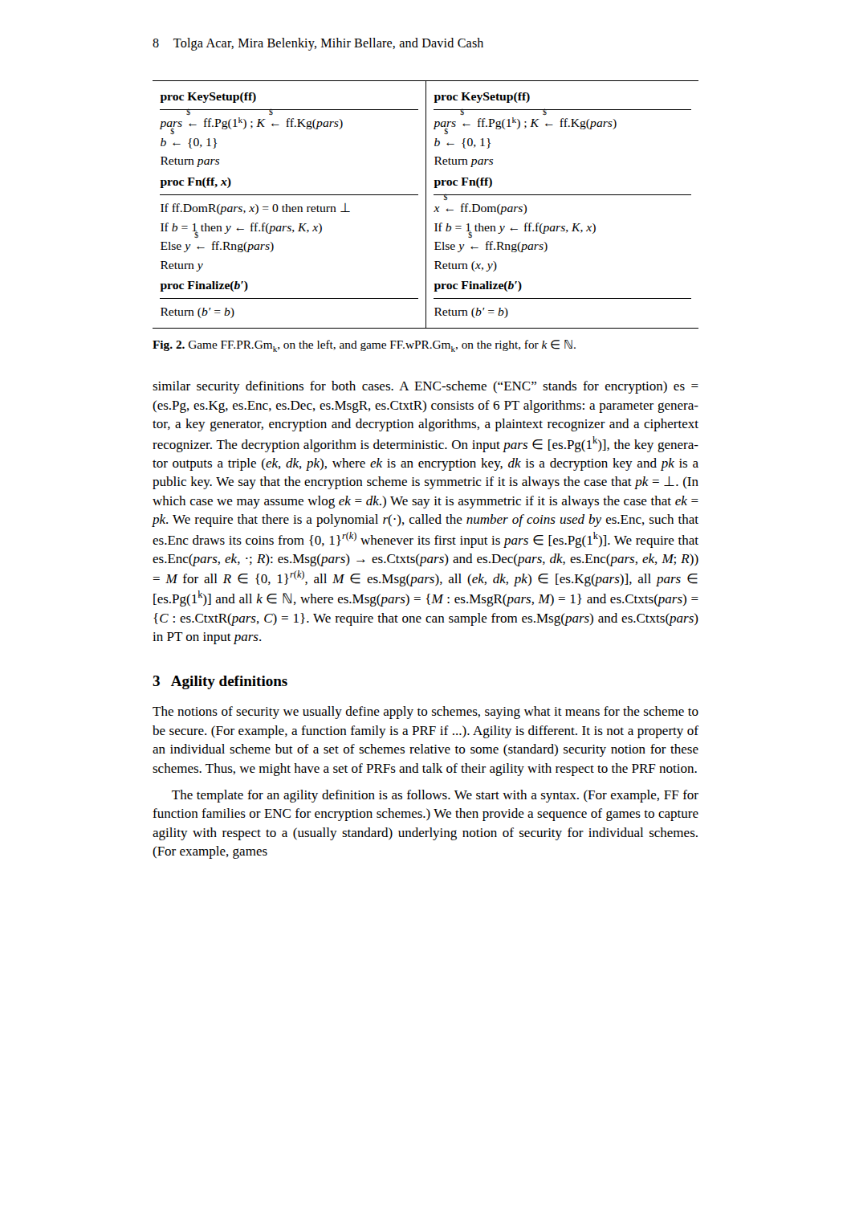8 Tolga Acar, Mira Belenkiy, Mihir Bellare, and David Cash
proc KeySetup(ff)
pars $← ff.Pg(1k) ; K $← ff.Kg(pars) b $← {0, 1} Return pars
proc Fn(ff, x)
If ff.DomR(pars, x) = 0 then return ⊥ If b = 1 then y ← ff.f(pars, K, x) Else y $← ff.Rng(pars) Return y
proc Finalize(b′)
Return (b′ = b)
proc KeySetup(ff)
pars $← ff.Pg(1k) ; K $← ff.Kg(pars) b $← {0, 1} Return pars
proc Fn(ff)
x $← ff.Dom(pars) If b = 1 then y ← ff.f(pars, K, x) Else y $← ff.Rng(pars) Return (x, y)
proc Finalize(b′)
Return (b′ = b)
Fig. 2. Game FF.PR.Gmk, on the left, and game FF.wPR.Gmk, on the right, for k ∈ ℕ.
similar security definitions for both cases. A ENC-scheme (“ENC” stands for encryption) es = (es.Pg, es.Kg, es.Enc, es.Dec, es.MsgR, es.CtxtR) consists of 6 PT algorithms: a parameter generator, a key generator, encryption and decryption algorithms, a plaintext recognizer and a ciphertext recognizer. The decryption algorithm is deterministic. On input pars ∈ [es.Pg(1k)], the key generator outputs a triple (ek, dk, pk), where ek is an encryption key, dk is a decryption key and pk is a public key. We say that the encryption scheme is symmetric if it is always the case that pk = ⊥. (In which case we may assume wlog ek = dk.) We say it is asymmetric if it is always the case that ek = pk. We require that there is a polynomial r(·), called the number of coins used by es.Enc, such that es.Enc draws its coins from {0, 1}r(k) whenever its first input is pars ∈ [es.Pg(1k)]. We require that es.Enc(pars, ek, ·; R): es.Msg(pars) → es.Ctxts(pars) and es.Dec(pars, dk, es.Enc(pars, ek, M; R)) = M for all R ∈ {0, 1}r(k), all M ∈ es.Msg(pars), all (ek, dk, pk) ∈ [es.Kg(pars)], all pars ∈ [es.Pg(1k)] and all k ∈ ℕ, where es.Msg(pars) = {M : es.MsgR(pars, M) = 1} and es.Ctxts(pars) = {C : es.CtxtR(pars, C) = 1}. We require that one can sample from es.Msg(pars) and es.Ctxts(pars) in PT on input pars.
3 Agility definitions
The notions of security we usually define apply to schemes, saying what it means for the scheme to be secure. (For example, a function family is a PRF if ...). Agility is different. It is not a property of an individual scheme but of a set of schemes relative to some (standard) security notion for these schemes. Thus, we might have a set of PRFs and talk of their agility with respect to the PRF notion.
The template for an agility definition is as follows. We start with a syntax. (For example, FF for function families or ENC for encryption schemes.) We then provide a sequence of games to capture agility with respect to a (usually standard) underlying notion of security for individual schemes. (For example, games